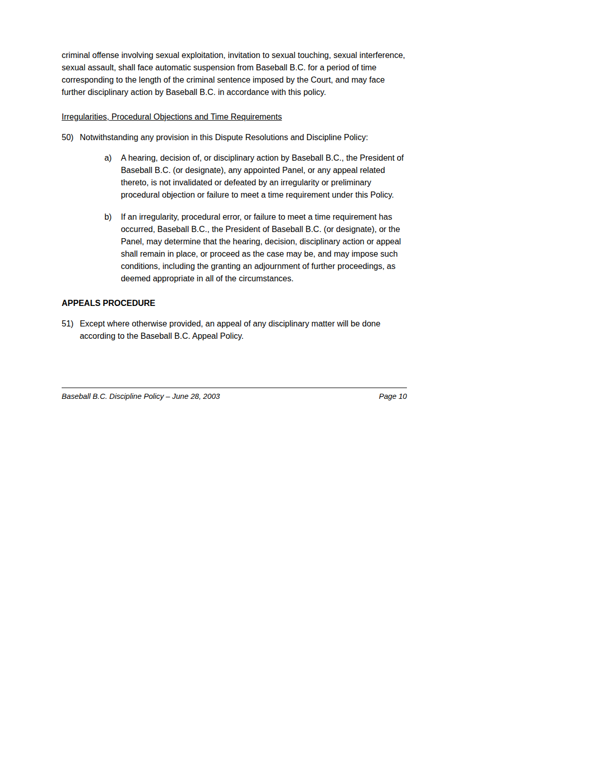criminal offense involving sexual exploitation, invitation to sexual touching, sexual interference, sexual assault, shall face automatic suspension from Baseball B.C. for a period of time corresponding to the length of the criminal sentence imposed by the Court, and may face further disciplinary action by Baseball B.C. in accordance with this policy.
Irregularities, Procedural Objections and Time Requirements
50) Notwithstanding any provision in this Dispute Resolutions and Discipline Policy:
a) A hearing, decision of, or disciplinary action by Baseball B.C., the President of Baseball B.C. (or designate), any appointed Panel, or any appeal related thereto, is not invalidated or defeated by an irregularity or preliminary procedural objection or failure to meet a time requirement under this Policy.
b) If an irregularity, procedural error, or failure to meet a time requirement has occurred, Baseball B.C., the President of Baseball B.C. (or designate), or the Panel, may determine that the hearing, decision, disciplinary action or appeal shall remain in place, or proceed as the case may be, and may impose such conditions, including the granting an adjournment of further proceedings, as deemed appropriate in all of the circumstances.
APPEALS PROCEDURE
51) Except where otherwise provided, an appeal of any disciplinary matter will be done according to the Baseball B.C. Appeal Policy.
Baseball B.C. Discipline Policy – June 28, 2003 Page 10